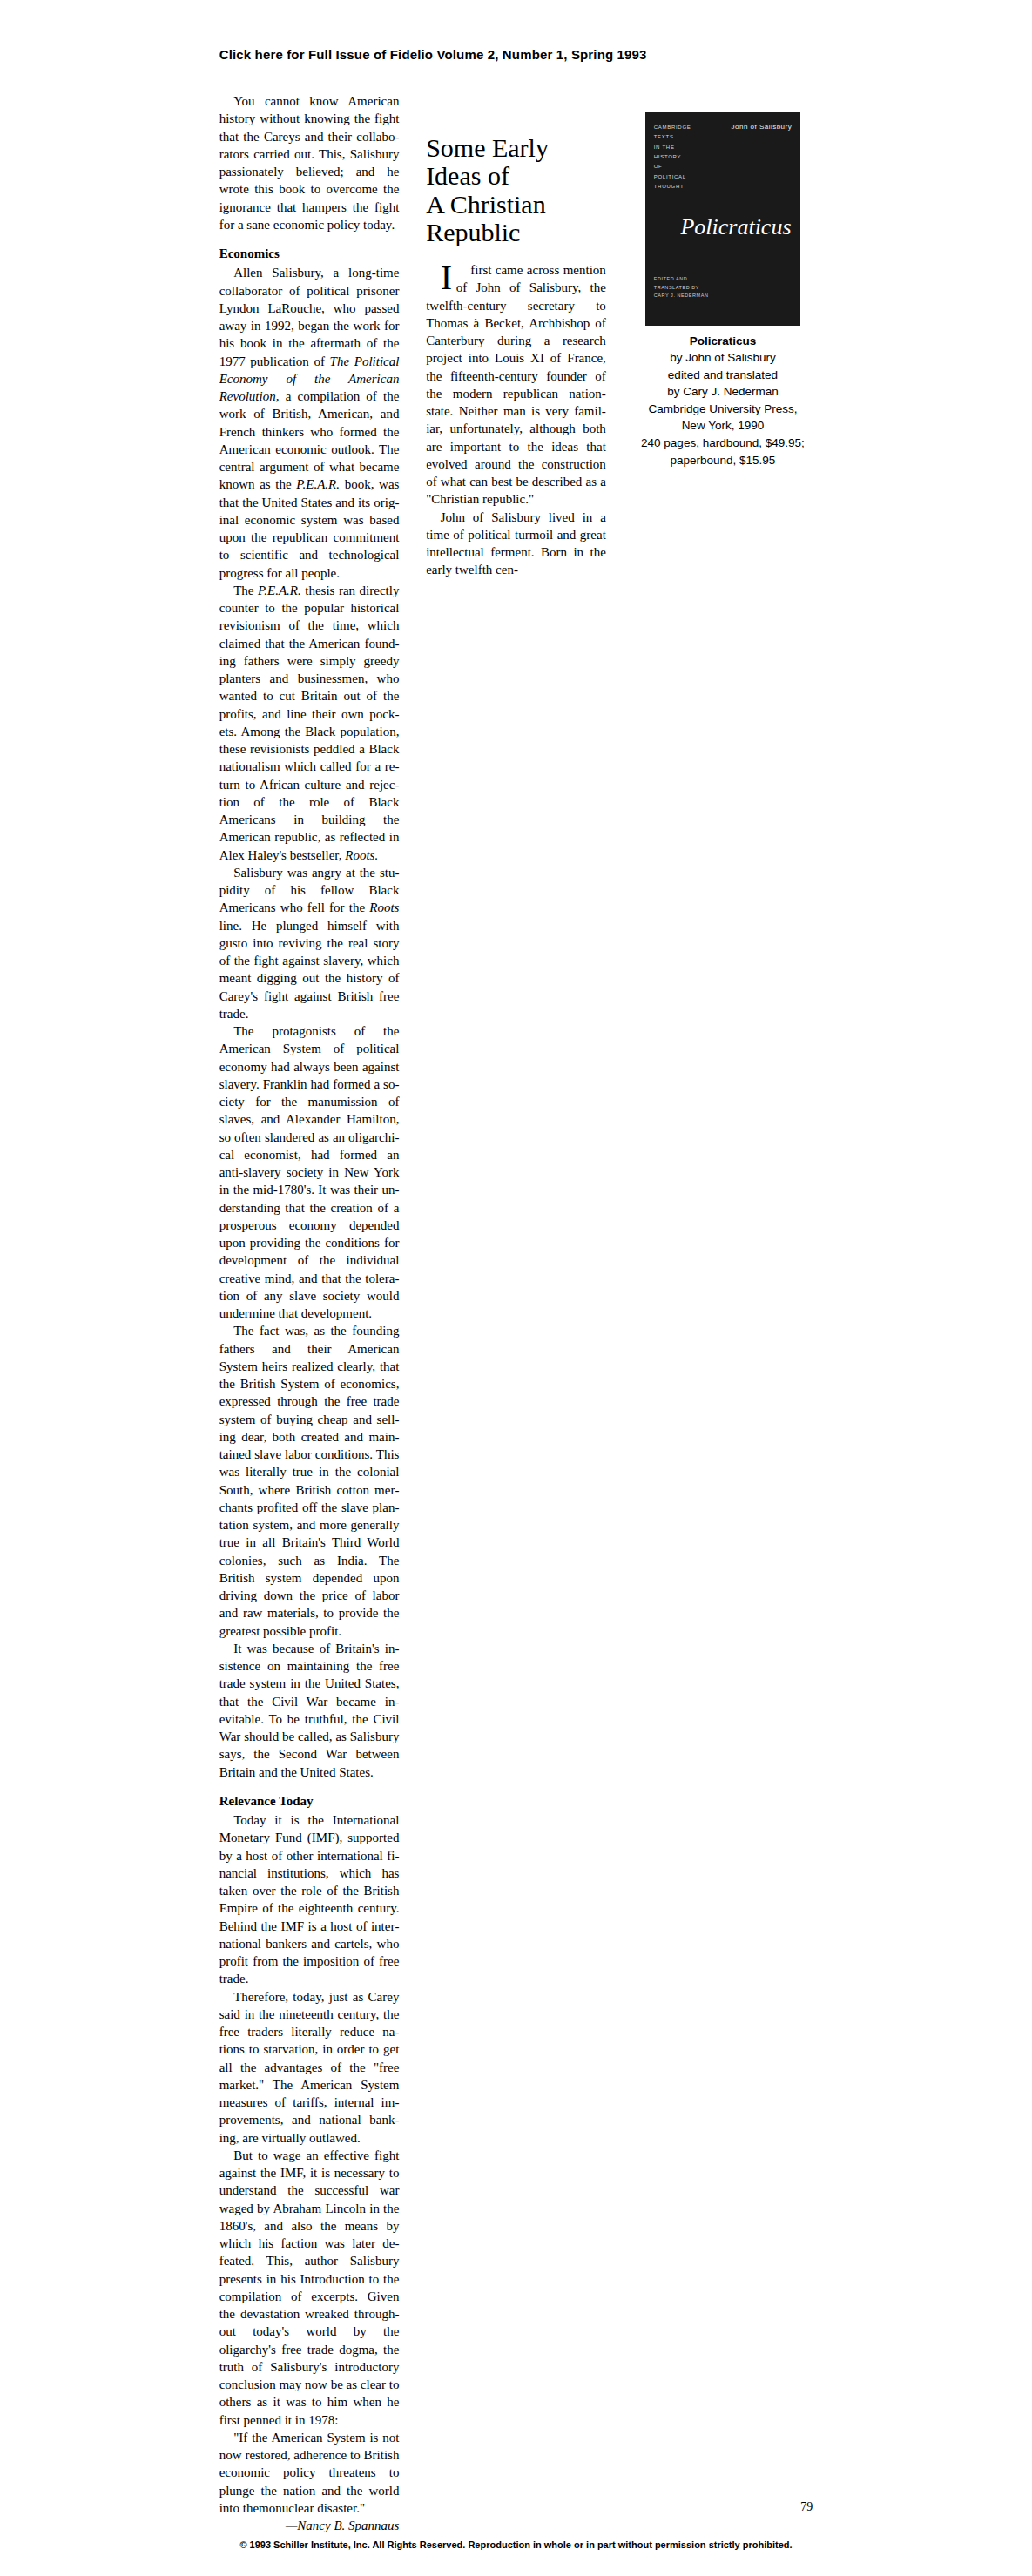Click here for Full Issue of Fidelio Volume 2, Number 1, Spring 1993
You cannot know American history without knowing the fight that the Careys and their collaborators carried out. This, Salisbury passionately believed; and he wrote this book to overcome the ignorance that hampers the fight for a sane economic policy today.
Economics
Allen Salisbury, a long-time collaborator of political prisoner Lyndon LaRouche, who passed away in 1992, began the work for his book in the aftermath of the 1977 publication of The Political Economy of the American Revolution, a compilation of the work of British, American, and French thinkers who formed the American economic outlook. The central argument of what became known as the P.E.A.R. book, was that the United States and its original economic system was based upon the republican commitment to scientific and technological progress for all people.
The P.E.A.R. thesis ran directly counter to the popular historical revisionism of the time, which claimed that the American founding fathers were simply greedy planters and businessmen, who wanted to cut Britain out of the profits, and line their own pockets. Among the Black population, these revisionists peddled a Black nationalism which called for a return to African culture and rejection of the role of Black Americans in building the American republic, as reflected in Alex Haley's bestseller, Roots.
Salisbury was angry at the stupidity of his fellow Black Americans who fell for the Roots line. He plunged himself with gusto into reviving the real story of the fight against slavery, which meant digging out the history of Carey's fight against British free trade.
The protagonists of the American System of political economy had always been against slavery. Franklin had formed a society for the manumission of slaves, and Alexander Hamilton, so often slandered as an oligarchical economist, had formed an anti-slavery society in New York in the mid-1780's. It was their understanding that the creation of a prosperous economy depended upon providing the conditions for development of the individual creative mind, and that the toleration of any slave society would undermine that development.
The fact was, as the founding fathers and their American System heirs realized clearly, that the British System of economics, expressed through the free trade system of buying cheap and selling dear, both created and maintained slave labor conditions. This was literally true in the colonial South, where British cotton merchants profited off the slave plantation system, and more generally true in all Britain's Third World colonies, such as India. The British system depended upon driving down the price of labor and raw materials, to provide the greatest possible profit.
It was because of Britain's insistence on maintaining the free trade system in the United States, that the Civil War became inevitable. To be truthful, the Civil War should be called, as Salisbury says, the Second War between Britain and the United States.
Relevance Today
Today it is the International Monetary Fund (IMF), supported by a host of other international financial institutions, which has taken over the role of the British Empire of the eighteenth century. Behind the IMF is a host of international bankers and cartels, who profit from the imposition of free trade.
Therefore, today, just as Carey said in the nineteenth century, the free traders literally reduce nations to starvation, in order to get all the advantages of the "free market." The American System measures of tariffs, internal improvements, and national banking, are virtually outlawed.
But to wage an effective fight against the IMF, it is necessary to understand the successful war waged by Abraham Lincoln in the 1860's, and also the means by which his faction was later defeated. This, author Salisbury presents in his Introduction to the compilation of excerpts. Given the devastation wreaked throughout today's world by the oligarchy's free trade dogma, the truth of Salisbury's introductory conclusion may now be as clear to others as it was to him when he first penned it in 1978:
"If the American System is not now restored, adherence to British economic policy threatens to plunge the nation and the world into themonuclear disaster."
—Nancy B. Spannaus
Some Early Ideas of
A Christian Republic
I first came across mention of John of Salisbury, the twelfth-century secretary to Thomas à Becket, Archbishop of Canterbury during a research project into Louis XI of France, the fifteenth-century founder of the modern republican nation-state. Neither man is very familiar, unfortunately, although both are important to the ideas that evolved around the construction of what can best be described as a "Christian republic."
John of Salisbury lived in a time of political turmoil and great intellectual ferment. Born in the early twelfth cen-
Cambridge
Texts
in the
History
of
Political
Thought
John of Salisbury
Policraticus
Edited and
Translated by
Cary J. Nederman
Policraticus
by John of Salisbury
edited and translated
by Cary J. Nederman
Cambridge University Press,
New York, 1990
240 pages, hardbound, $49.95;
paperbound, $15.95
79
© 1993 Schiller Institute, Inc. All Rights Reserved. Reproduction in whole or in part without permission strictly prohibited.